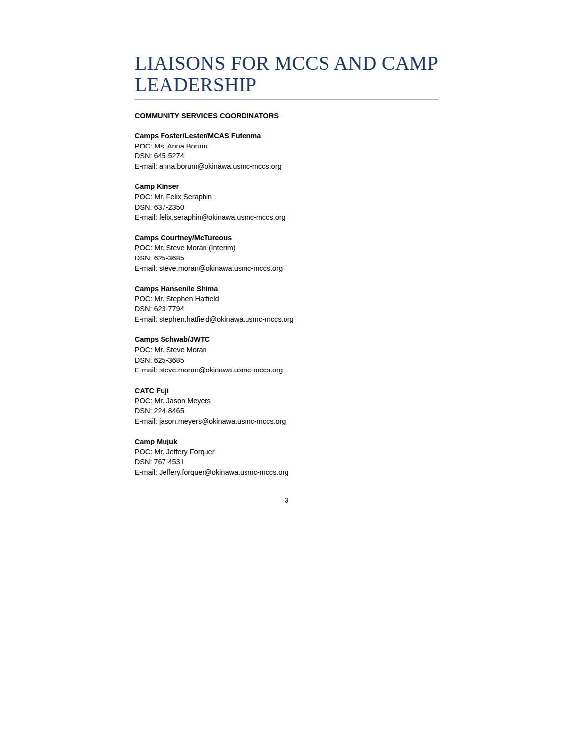LIAISONS FOR MCCS AND CAMP
LEADERSHIP
COMMUNITY SERVICES COORDINATORS
Camps Foster/Lester/MCAS Futenma
POC: Ms. Anna Borum
DSN: 645-5274
E-mail: anna.borum@okinawa.usmc-mccs.org
Camp Kinser
POC: Mr. Felix Seraphin
DSN: 637-2350
E-mail: felix.seraphin@okinawa.usmc-mccs.org
Camps Courtney/McTureous
POC: Mr. Steve Moran (Interim)
DSN: 625-3685
E-mail: steve.moran@okinawa.usmc-mccs.org
Camps Hansen/Ie Shima
POC: Mr. Stephen Hatfield
DSN: 623-7794
E-mail: stephen.hatfield@okinawa.usmc-mccs.org
Camps Schwab/JWTC
POC: Mr. Steve Moran
DSN: 625-3685
E-mail: steve.moran@okinawa.usmc-mccs.org
CATC Fuji
POC: Mr. Jason Meyers
DSN: 224-8465
E-mail: jason.meyers@okinawa.usmc-mccs.org
Camp Mujuk
POC: Mr. Jeffery Forquer
DSN: 767-4531
E-mail: Jeffery.forquer@okinawa.usmc-mccs.org
3